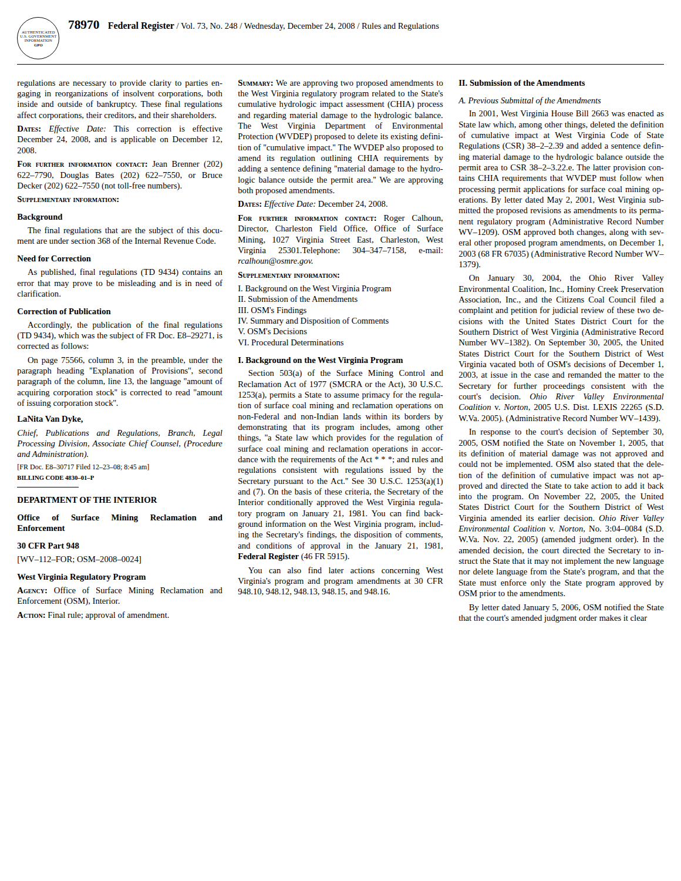AUTHENTICATED
U.S. GOVERNMENT
INFORMATION
GPO
78970 Federal Register / Vol. 73, No. 248 / Wednesday, December 24, 2008 / Rules and Regulations
regulations are necessary to provide clarity to parties engaging in reorganizations of insolvent corporations, both inside and outside of bankruptcy. These final regulations affect corporations, their creditors, and their shareholders.
Dates: Effective Date: This correction is effective December 24, 2008, and is applicable on December 12, 2008.
For further information contact: Jean Brenner (202) 622–7790, Douglas Bates (202) 622–7550, or Bruce Decker (202) 622–7550 (not toll-free numbers).
Supplementary information:
Background
The final regulations that are the subject of this document are under section 368 of the Internal Revenue Code.
Need for Correction
As published, final regulations (TD 9434) contains an error that may prove to be misleading and is in need of clarification.
Correction of Publication
Accordingly, the publication of the final regulations (TD 9434), which was the subject of FR Doc. E8–29271, is corrected as follows:
On page 75566, column 3, in the preamble, under the paragraph heading ''Explanation of Provisions'', second paragraph of the column, line 13, the language ''amount of acquiring corporation stock'' is corrected to read ''amount of issuing corporation stock''.
LaNita Van Dyke,
Chief, Publications and Regulations, Branch, Legal Processing Division, Associate Chief Counsel, (Procedure and Administration).
[FR Doc. E8–30717 Filed 12–23–08; 8:45 am]
BILLING CODE 4830–01–P
DEPARTMENT OF THE INTERIOR
Office of Surface Mining Reclamation and Enforcement
30 CFR Part 948
[WV–112–FOR; OSM–2008–0024]
West Virginia Regulatory Program
Agency: Office of Surface Mining Reclamation and Enforcement (OSM), Interior.
Action: Final rule; approval of amendment.
Summary: We are approving two proposed amendments to the West Virginia regulatory program related to the State's cumulative hydrologic impact assessment (CHIA) process and regarding material damage to the hydrologic balance. The West Virginia Department of Environmental Protection (WVDEP) proposed to delete its existing definition of ''cumulative impact.'' The WVDEP also proposed to amend its regulation outlining CHIA requirements by adding a sentence defining ''material damage to the hydrologic balance outside the permit area.'' We are approving both proposed amendments.
Dates: Effective Date: December 24, 2008.
For further information contact: Roger Calhoun, Director, Charleston Field Office, Office of Surface Mining, 1027 Virginia Street East, Charleston, West Virginia 25301.Telephone: 304–347–7158, e-mail: rcalhoun@osmre.gov.
Supplementary information:
I. Background on the West Virginia Program
II. Submission of the Amendments
III. OSM's Findings
IV. Summary and Disposition of Comments
V. OSM's Decisions
VI. Procedural Determinations
I. Background on the West Virginia Program
Section 503(a) of the Surface Mining Control and Reclamation Act of 1977 (SMCRA or the Act), 30 U.S.C. 1253(a), permits a State to assume primacy for the regulation of surface coal mining and reclamation operations on non-Federal and non-Indian lands within its borders by demonstrating that its program includes, among other things, ''a State law which provides for the regulation of surface coal mining and reclamation operations in accordance with the requirements of the Act * * *; and rules and regulations consistent with regulations issued by the Secretary pursuant to the Act.'' See 30 U.S.C. 1253(a)(1) and (7). On the basis of these criteria, the Secretary of the Interior conditionally approved the West Virginia regulatory program on January 21, 1981. You can find background information on the West Virginia program, including the Secretary's findings, the disposition of comments, and conditions of approval in the January 21, 1981, Federal Register (46 FR 5915).
You can also find later actions concerning West Virginia's program and program amendments at 30 CFR 948.10, 948.12, 948.13, 948.15, and 948.16.
II. Submission of the Amendments
A. Previous Submittal of the Amendments
In 2001, West Virginia House Bill 2663 was enacted as State law which, among other things, deleted the definition of cumulative impact at West Virginia Code of State Regulations (CSR) 38–2–2.39 and added a sentence defining material damage to the hydrologic balance outside the permit area to CSR 38–2–3.22.e. The latter provision contains CHIA requirements that WVDEP must follow when processing permit applications for surface coal mining operations. By letter dated May 2, 2001, West Virginia submitted the proposed revisions as amendments to its permanent regulatory program (Administrative Record Number WV–1209). OSM approved both changes, along with several other proposed program amendments, on December 1, 2003 (68 FR 67035) (Administrative Record Number WV–1379).
On January 30, 2004, the Ohio River Valley Environmental Coalition, Inc., Hominy Creek Preservation Association, Inc., and the Citizens Coal Council filed a complaint and petition for judicial review of these two decisions with the United States District Court for the Southern District of West Virginia (Administrative Record Number WV–1382). On September 30, 2005, the United States District Court for the Southern District of West Virginia vacated both of OSM's decisions of December 1, 2003, at issue in the case and remanded the matter to the Secretary for further proceedings consistent with the court's decision. Ohio River Valley Environmental Coalition v. Norton, 2005 U.S. Dist. LEXIS 22265 (S.D. W.Va. 2005). (Administrative Record Number WV–1439).
In response to the court's decision of September 30, 2005, OSM notified the State on November 1, 2005, that its definition of material damage was not approved and could not be implemented. OSM also stated that the deletion of the definition of cumulative impact was not approved and directed the State to take action to add it back into the program. On November 22, 2005, the United States District Court for the Southern District of West Virginia amended its earlier decision. Ohio River Valley Environmental Coalition v. Norton, No. 3:04–0084 (S.D. W.Va. Nov. 22, 2005) (amended judgment order). In the amended decision, the court directed the Secretary to instruct the State that it may not implement the new language nor delete language from the State's program, and that the State must enforce only the State program approved by OSM prior to the amendments.
By letter dated January 5, 2006, OSM notified the State that the court's amended judgment order makes it clear